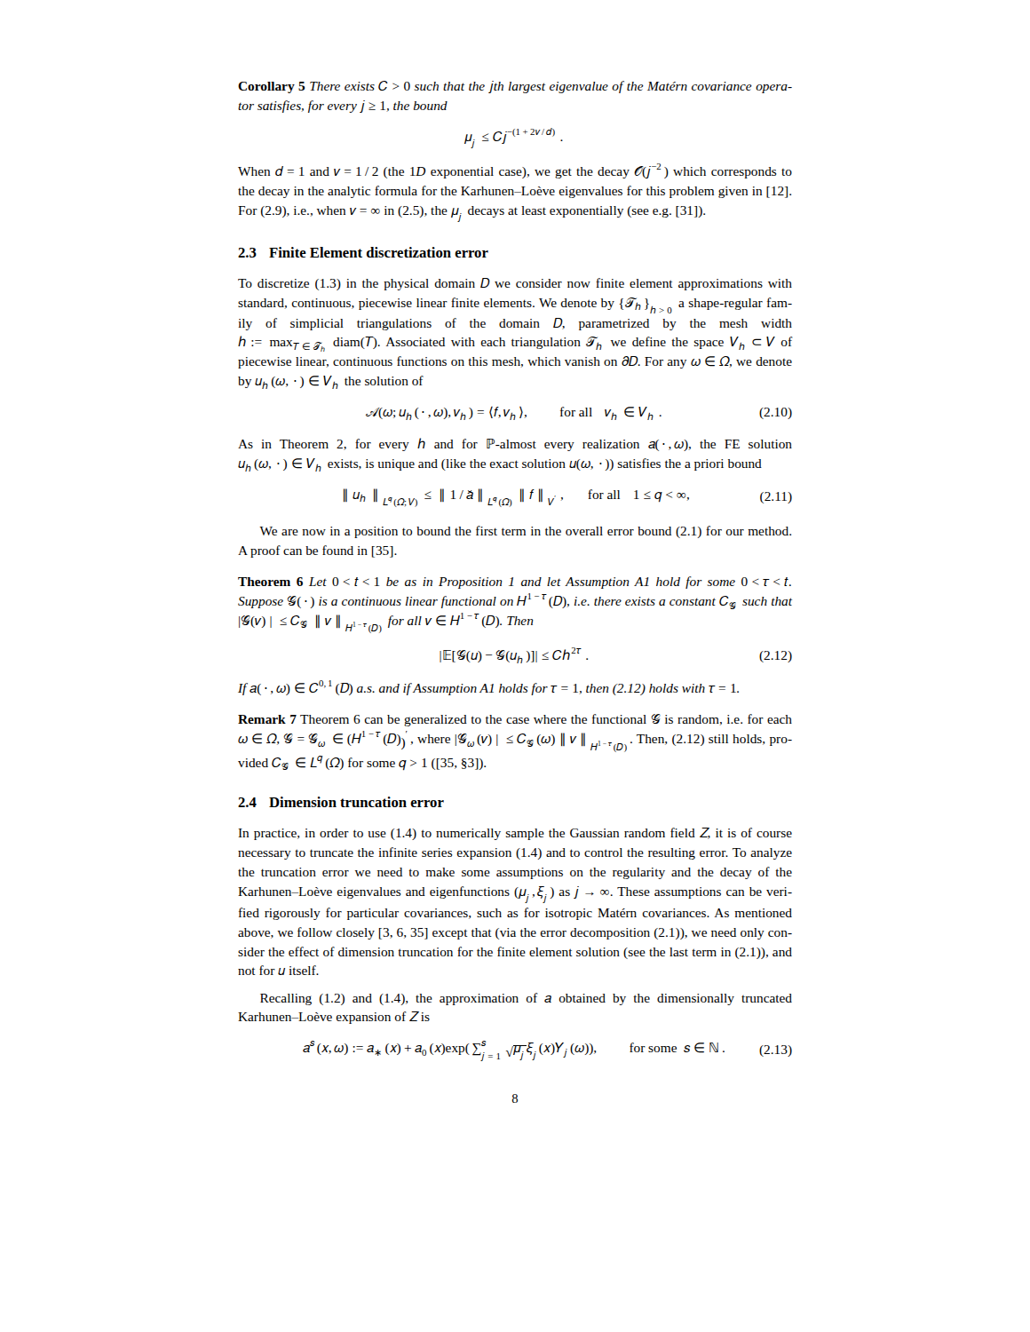Corollary 5 There exists C>0 such that the jth largest eigenvalue of the Matérn covariance operator satisfies, for every j≥1, the bound
μj ≤ C j−(1+2ν/d) .
When d=1 and ν=1/2 (the 1D exponential case), we get the decay 𝒪(j−2) which corresponds to the decay in the analytic formula for the Karhunen–Loève eigenvalues for this problem given in [12]. For (2.9), i.e., when ν=∞ in (2.5), the μj decays at least exponentially (see e.g. [31]).
2.3 Finite Element discretization error
To discretize (1.3) in the physical domain D we consider now finite element approximations with standard, continuous, piecewise linear finite elements. We denote by {𝒯h}h>0 a shape-regular family of simplicial triangulations of the domain D, parametrized by the mesh width h:=maxT∈𝒯hdiam(T). Associated with each triangulation 𝒯h we define the space Vh⊂V of piecewise linear, continuous functions on this mesh, which vanish on ∂D. For any ω∈Ω, we denote by uh(ω,⋅)∈Vh the solution of
𝒜(ω;uh(⋅,ω),vh) = ⟨f,vh⟩ , for all vh∈Vh. (2.10)
As in Theorem 2, for every h and for ℙ-almost every realization a(⋅,ω), the FE solution uh(ω,⋅)∈Vh exists, is unique and (like the exact solution u(ω,⋅)) satisfies the a priori bound
∥uh∥Lq(Ω;V) ≤ ∥1/a˘∥Lq(Ω) ∥f∥V′ , for all 1≤q<∞, (2.11)
We are now in a position to bound the first term in the overall error bound (2.1) for our method. A proof can be found in [35].
Theorem 6 Let 0<t<1 be as in Proposition 1 and let Assumption A1 hold for some 0<τ<t. Suppose 𝒢(⋅) is a continuous linear functional on H1−τ(D), i.e. there exists a constant C𝒢 such that |𝒢(v)|≤C𝒢∥v∥H1−τ(D) for all v∈H1−τ(D). Then
|𝔼[𝒢(u)−𝒢(uh)]| ≤ Ch2τ . (2.12)
If a(⋅,ω)∈C0,1(D¯) a.s. and if Assumption A1 holds for τ=1, then (2.12) holds with τ=1.
Remark 7 Theorem 6 can be generalized to the case where the functional 𝒢 is random, i.e. for each ω∈Ω, 𝒢=𝒢ω∈(H1−τ(D))′, where |𝒢ω(v)|≤C𝒢(ω)∥v∥H1−τ(D). Then, (2.12) still holds, provided C𝒢∈Lq(Ω) for some q>1 ([35, §3]).
2.4 Dimension truncation error
In practice, in order to use (1.4) to numerically sample the Gaussian random field Z, it is of course necessary to truncate the infinite series expansion (1.4) and to control the resulting error. To analyze the truncation error we need to make some assumptions on the regularity and the decay of the Karhunen–Loève eigenvalues and eigenfunctions (μj,ξj) as j→∞. These assumptions can be verified rigorously for particular covariances, such as for isotropic Matérn covariances. As mentioned above, we follow closely [3, 6, 35] except that (via the error decomposition (2.1)), we need only consider the effect of dimension truncation for the finite element solution (see the last term in (2.1)), and not for u itself.
Recalling (1.2) and (1.4), the approximation of a obtained by the dimensionally truncated Karhunen–Loève expansion of Z is
as(x,ω) := a∗(x) + a0(x) exp ( ∑j=1s μj ξj(x) Yj(ω) ) , for some s∈ℕ. (2.13)
8